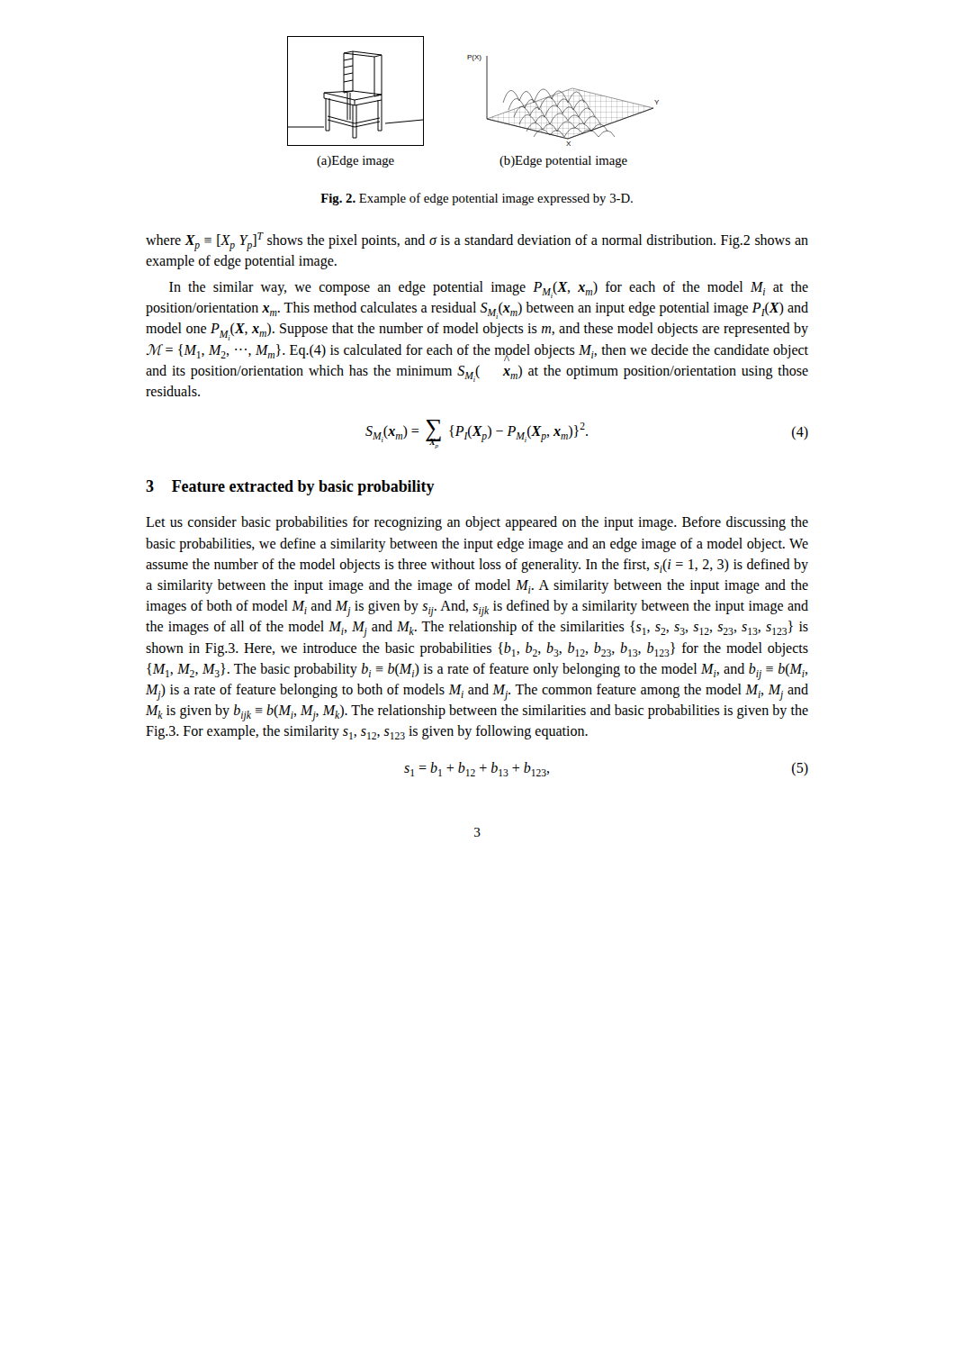(a)Edge image
P(X) X Y
(b)Edge potential image
Fig. 2. Example of edge potential image expressed by 3-D.
where Xp ≡ [Xp Yp]T shows the pixel points, and σ is a standard deviation of a normal distribution. Fig.2 shows an example of edge potential image.
In the similar way, we compose an edge potential image PMi(X, xm) for each of the model Mi at the position/orientation xm. This method calculates a residual SMi(xm) between an input edge potential image PI(X) and model one PMi(X, xm). Suppose that the number of model objects is m, and these model objects are represented by ℳ = {M1, M2, ···, Mm}. Eq.(4) is calculated for each of the model objects Mi, then we decide the candidate object and its position/orientation which has the minimum SMi(xm) at the optimum position/orientation using those residuals.
SMi(xm) = ∑Xp {PI(Xp) − PMi(Xp, xm)}2.
(4)
3 Feature extracted by basic probability
Let us consider basic probabilities for recognizing an object appeared on the input image. Before discussing the basic probabilities, we define a similarity between the input edge image and an edge image of a model object. We assume the number of the model objects is three without loss of generality. In the first, si(i = 1, 2, 3) is defined by a similarity between the input image and the image of model Mi. A similarity between the input image and the images of both of model Mi and Mj is given by sij. And, sijk is defined by a similarity between the input image and the images of all of the model Mi, Mj and Mk. The relationship of the similarities {s1, s2, s3, s12, s23, s13, s123} is shown in Fig.3. Here, we introduce the basic probabilities {b1, b2, b3, b12, b23, b13, b123} for the model objects {M1, M2, M3}. The basic probability bi ≡ b(Mi) is a rate of feature only belonging to the model Mi, and bij ≡ b(Mi, Mj) is a rate of feature belonging to both of models Mi and Mj. The common feature among the model Mi, Mj and Mk is given by bijk ≡ b(Mi, Mj, Mk). The relationship between the similarities and basic probabilities is given by the Fig.3. For example, the similarity s1, s12, s123 is given by following equation.
s1 = b1 + b12 + b13 + b123,
(5)
3